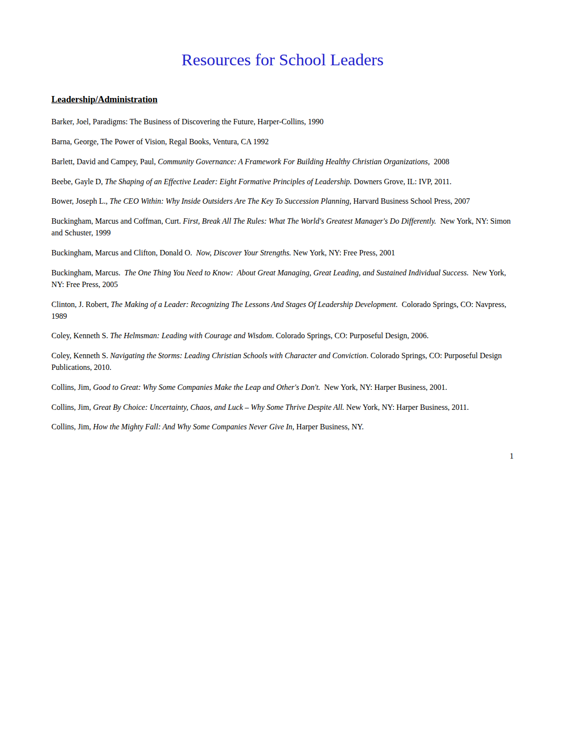Resources for School Leaders
Leadership/Administration
Barker, Joel, Paradigms: The Business of Discovering the Future, Harper-Collins, 1990
Barna, George, The Power of Vision, Regal Books, Ventura, CA 1992
Barlett, David and Campey, Paul, Community Governance: A Framework For Building Healthy Christian Organizations, 2008
Beebe, Gayle D, The Shaping of an Effective Leader: Eight Formative Principles of Leadership. Downers Grove, IL: IVP, 2011.
Bower, Joseph L., The CEO Within: Why Inside Outsiders Are The Key To Succession Planning, Harvard Business School Press, 2007
Buckingham, Marcus and Coffman, Curt. First, Break All The Rules: What The World's Greatest Manager's Do Differently. New York, NY: Simon and Schuster, 1999
Buckingham, Marcus and Clifton, Donald O. Now, Discover Your Strengths. New York, NY: Free Press, 2001
Buckingham, Marcus. The One Thing You Need to Know: About Great Managing, Great Leading, and Sustained Individual Success. New York, NY: Free Press, 2005
Clinton, J. Robert, The Making of a Leader: Recognizing The Lessons And Stages Of Leadership Development. Colorado Springs, CO: Navpress, 1989
Coley, Kenneth S. The Helmsman: Leading with Courage and Wisdom. Colorado Springs, CO: Purposeful Design, 2006.
Coley, Kenneth S. Navigating the Storms: Leading Christian Schools with Character and Conviction. Colorado Springs, CO: Purposeful Design Publications, 2010.
Collins, Jim, Good to Great: Why Some Companies Make the Leap and Other's Don't. New York, NY: Harper Business, 2001.
Collins, Jim, Great By Choice: Uncertainty, Chaos, and Luck – Why Some Thrive Despite All. New York, NY: Harper Business, 2011.
Collins, Jim, How the Mighty Fall: And Why Some Companies Never Give In, Harper Business, NY.
1